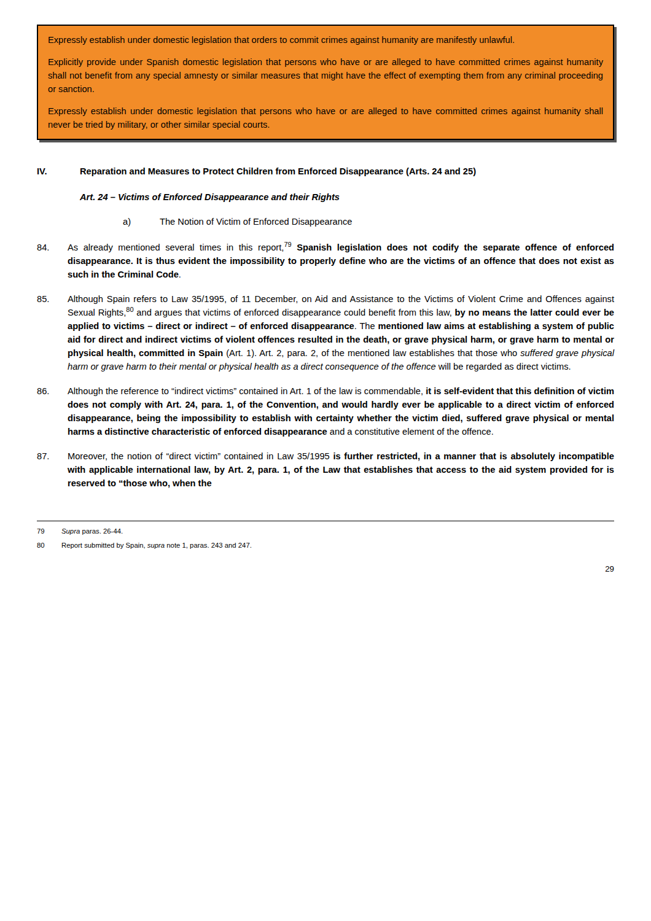Expressly establish under domestic legislation that orders to commit crimes against humanity are manifestly unlawful.
Explicitly provide under Spanish domestic legislation that persons who have or are alleged to have committed crimes against humanity shall not benefit from any special amnesty or similar measures that might have the effect of exempting them from any criminal proceeding or sanction.
Expressly establish under domestic legislation that persons who have or are alleged to have committed crimes against humanity shall never be tried by military, or other similar special courts.
IV.
Reparation and Measures to Protect Children from Enforced Disappearance (Arts. 24 and 25)
Art. 24 – Victims of Enforced Disappearance and their Rights
a) The Notion of Victim of Enforced Disappearance
84.
As already mentioned several times in this report,79 Spanish legislation does not codify the separate offence of enforced disappearance. It is thus evident the impossibility to properly define who are the victims of an offence that does not exist as such in the Criminal Code.
85.
Although Spain refers to Law 35/1995, of 11 December, on Aid and Assistance to the Victims of Violent Crime and Offences against Sexual Rights,80 and argues that victims of enforced disappearance could benefit from this law, by no means the latter could ever be applied to victims – direct or indirect – of enforced disappearance. The mentioned law aims at establishing a system of public aid for direct and indirect victims of violent offences resulted in the death, or grave physical harm, or grave harm to mental or physical health, committed in Spain (Art. 1). Art. 2, para. 2, of the mentioned law establishes that those who suffered grave physical harm or grave harm to their mental or physical health as a direct consequence of the offence will be regarded as direct victims.
86.
Although the reference to “indirect victims” contained in Art. 1 of the law is commendable, it is self-evident that this definition of victim does not comply with Art. 24, para. 1, of the Convention, and would hardly ever be applicable to a direct victim of enforced disappearance, being the impossibility to establish with certainty whether the victim died, suffered grave physical or mental harms a distinctive characteristic of enforced disappearance and a constitutive element of the offence.
87.
Moreover, the notion of “direct victim” contained in Law 35/1995 is further restricted, in a manner that is absolutely incompatible with applicable international law, by Art. 2, para. 1, of the Law that establishes that access to the aid system provided for is reserved to “those who, when the
79
Supra paras. 26-44.
80
Report submitted by Spain, supra note 1, paras. 243 and 247.
29